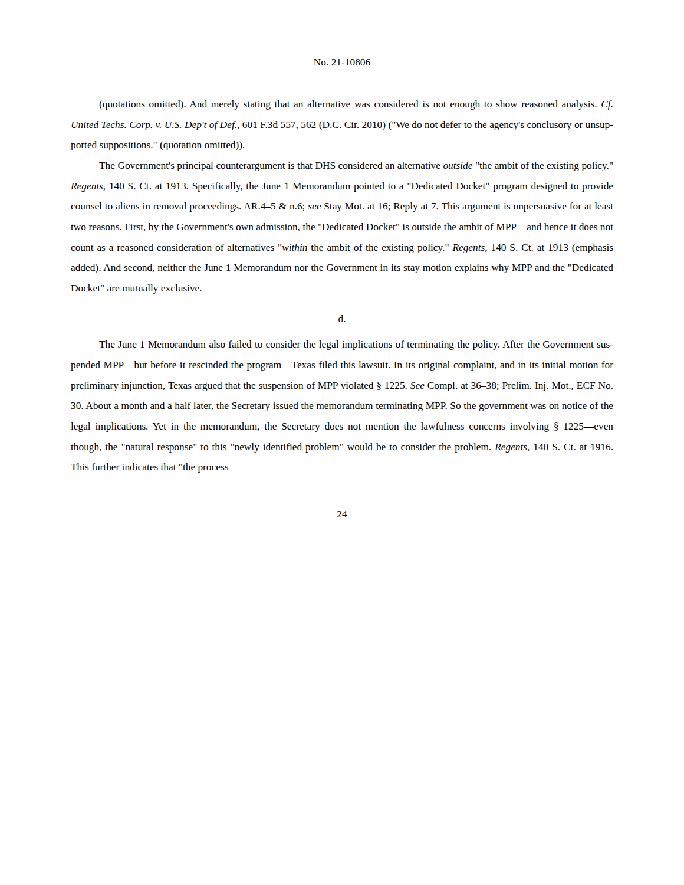No. 21-10806
(quotations omitted). And merely stating that an alternative was considered is not enough to show reasoned analysis. Cf. United Techs. Corp. v. U.S. Dep't of Def., 601 F.3d 557, 562 (D.C. Cir. 2010) ("We do not defer to the agency's conclusory or unsupported suppositions." (quotation omitted)).
The Government's principal counterargument is that DHS considered an alternative outside "the ambit of the existing policy." Regents, 140 S. Ct. at 1913. Specifically, the June 1 Memorandum pointed to a "Dedicated Docket" program designed to provide counsel to aliens in removal proceedings. AR.4–5 & n.6; see Stay Mot. at 16; Reply at 7. This argument is unpersuasive for at least two reasons. First, by the Government's own admission, the "Dedicated Docket" is outside the ambit of MPP—and hence it does not count as a reasoned consideration of alternatives "within the ambit of the existing policy." Regents, 140 S. Ct. at 1913 (emphasis added). And second, neither the June 1 Memorandum nor the Government in its stay motion explains why MPP and the "Dedicated Docket" are mutually exclusive.
d.
The June 1 Memorandum also failed to consider the legal implications of terminating the policy. After the Government suspended MPP—but before it rescinded the program—Texas filed this lawsuit. In its original complaint, and in its initial motion for preliminary injunction, Texas argued that the suspension of MPP violated § 1225. See Compl. at 36–38; Prelim. Inj. Mot., ECF No. 30. About a month and a half later, the Secretary issued the memorandum terminating MPP. So the government was on notice of the legal implications. Yet in the memorandum, the Secretary does not mention the lawfulness concerns involving § 1225—even though, the "natural response" to this "newly identified problem" would be to consider the problem. Regents, 140 S. Ct. at 1916. This further indicates that "the process
24